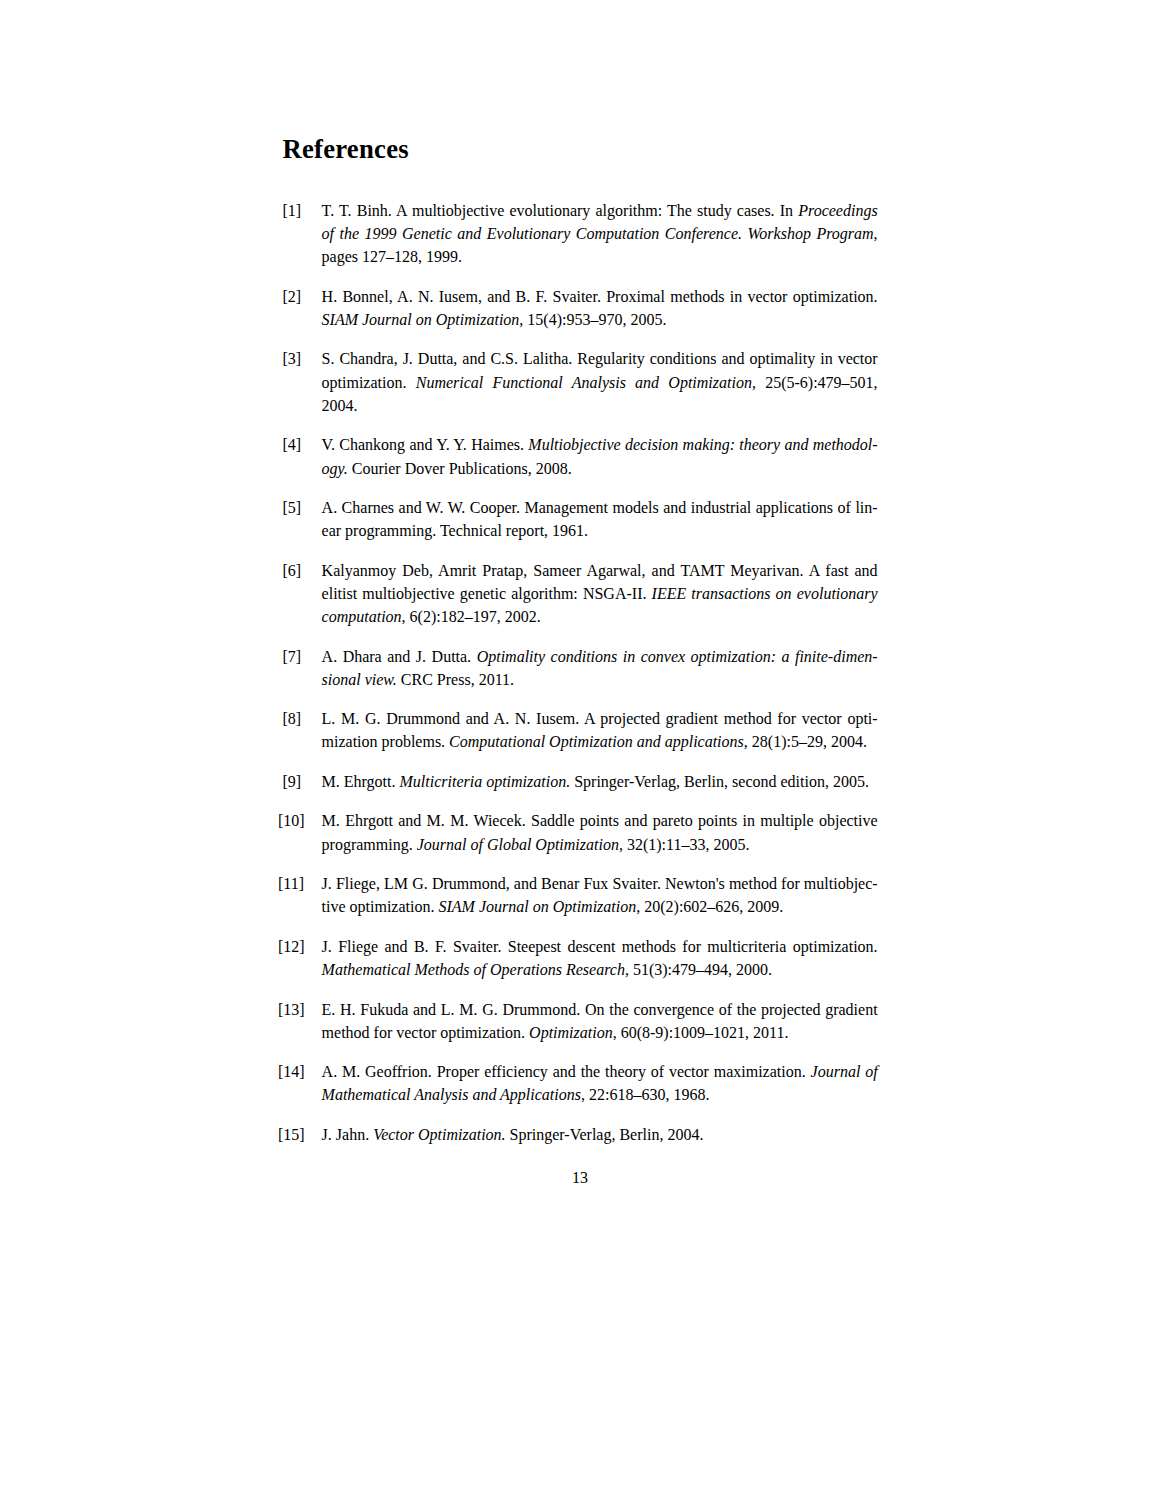References
[1] T. T. Binh. A multiobjective evolutionary algorithm: The study cases. In Proceedings of the 1999 Genetic and Evolutionary Computation Conference. Workshop Program, pages 127–128, 1999.
[2] H. Bonnel, A. N. Iusem, and B. F. Svaiter. Proximal methods in vector optimization. SIAM Journal on Optimization, 15(4):953–970, 2005.
[3] S. Chandra, J. Dutta, and C.S. Lalitha. Regularity conditions and optimality in vector optimization. Numerical Functional Analysis and Optimization, 25(5-6):479–501, 2004.
[4] V. Chankong and Y. Y. Haimes. Multiobjective decision making: theory and methodology. Courier Dover Publications, 2008.
[5] A. Charnes and W. W. Cooper. Management models and industrial applications of linear programming. Technical report, 1961.
[6] Kalyanmoy Deb, Amrit Pratap, Sameer Agarwal, and TAMT Meyarivan. A fast and elitist multiobjective genetic algorithm: NSGA-II. IEEE transactions on evolutionary computation, 6(2):182–197, 2002.
[7] A. Dhara and J. Dutta. Optimality conditions in convex optimization: a finite-dimensional view. CRC Press, 2011.
[8] L. M. G. Drummond and A. N. Iusem. A projected gradient method for vector optimization problems. Computational Optimization and applications, 28(1):5–29, 2004.
[9] M. Ehrgott. Multicriteria optimization. Springer-Verlag, Berlin, second edition, 2005.
[10] M. Ehrgott and M. M. Wiecek. Saddle points and pareto points in multiple objective programming. Journal of Global Optimization, 32(1):11–33, 2005.
[11] J. Fliege, LM G. Drummond, and Benar Fux Svaiter. Newton's method for multiobjective optimization. SIAM Journal on Optimization, 20(2):602–626, 2009.
[12] J. Fliege and B. F. Svaiter. Steepest descent methods for multicriteria optimization. Mathematical Methods of Operations Research, 51(3):479–494, 2000.
[13] E. H. Fukuda and L. M. G. Drummond. On the convergence of the projected gradient method for vector optimization. Optimization, 60(8-9):1009–1021, 2011.
[14] A. M. Geoffrion. Proper efficiency and the theory of vector maximization. Journal of Mathematical Analysis and Applications, 22:618–630, 1968.
[15] J. Jahn. Vector Optimization. Springer-Verlag, Berlin, 2004.
13